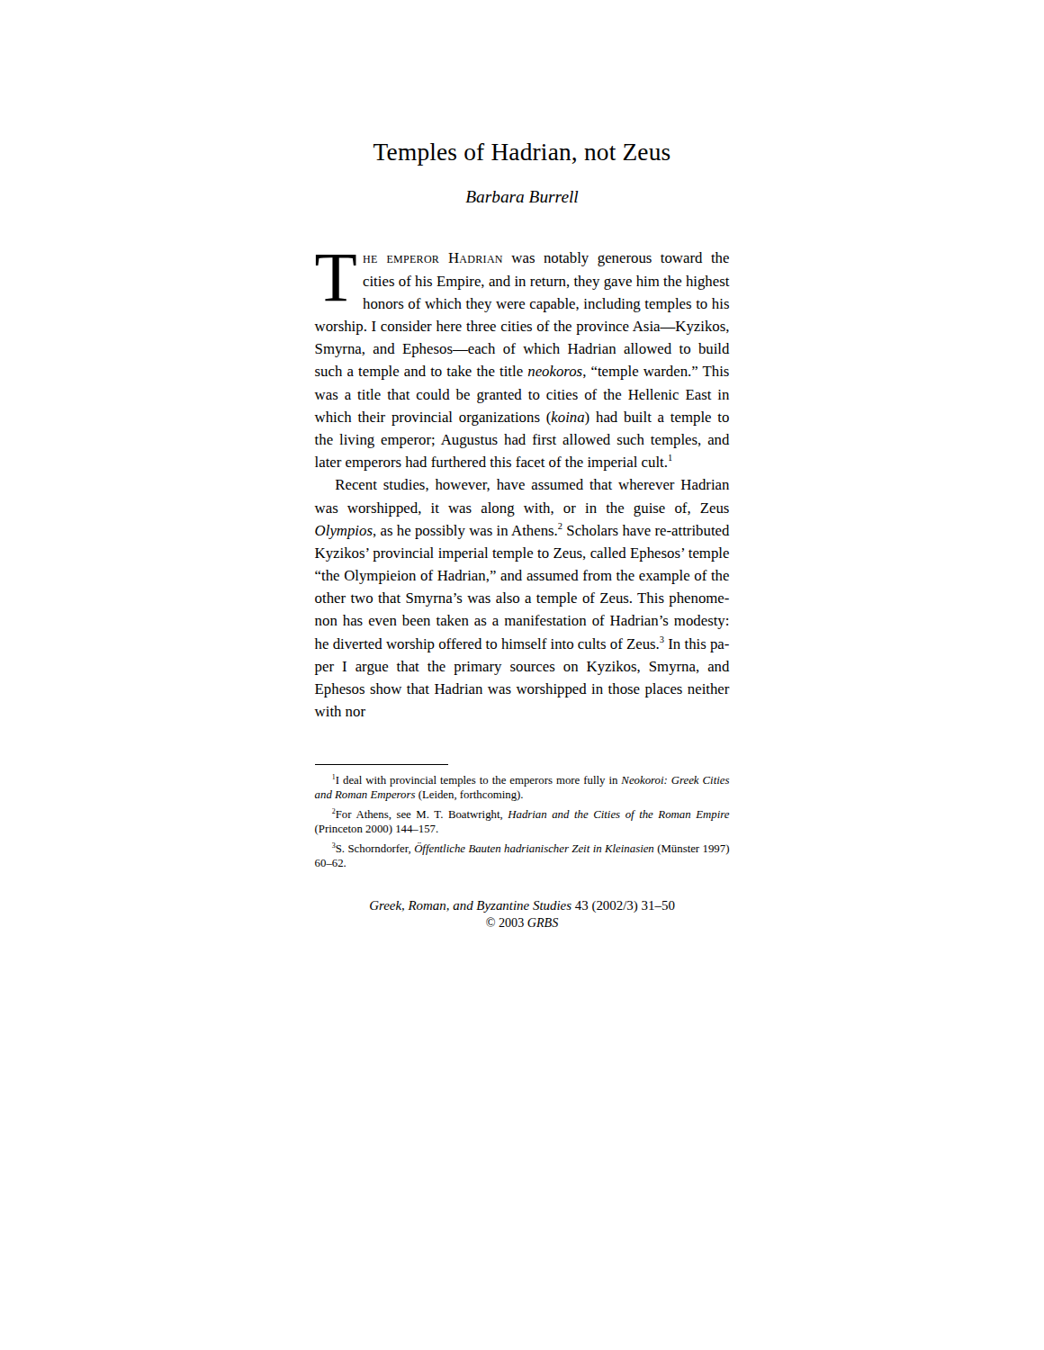Temples of Hadrian, not Zeus
Barbara Burrell
The emperor Hadrian was notably generous toward the cities of his Empire, and in return, they gave him the highest honors of which they were capable, including temples to his worship. I consider here three cities of the province Asia—Kyzikos, Smyrna, and Ephesos—each of which Hadrian allowed to build such a temple and to take the title neokoros, “temple warden.” This was a title that could be granted to cities of the Hellenic East in which their provincial organizations (koina) had built a temple to the living emperor; Augustus had first allowed such temples, and later emperors had furthered this facet of the imperial cult.1
Recent studies, however, have assumed that wherever Hadrian was worshipped, it was along with, or in the guise of, Zeus Olympios, as he possibly was in Athens.2 Scholars have re-attributed Kyzikos’ provincial imperial temple to Zeus, called Ephesos’ temple “the Olympieion of Hadrian,” and assumed from the example of the other two that Smyrna’s was also a temple of Zeus. This phenomenon has even been taken as a manifestation of Hadrian’s modesty: he diverted worship offered to himself into cults of Zeus.3 In this paper I argue that the primary sources on Kyzikos, Smyrna, and Ephesos show that Hadrian was worshipped in those places neither with nor
1I deal with provincial temples to the emperors more fully in Neokoroi: Greek Cities and Roman Emperors (Leiden, forthcoming).
2For Athens, see M. T. Boatwright, Hadrian and the Cities of the Roman Empire (Princeton 2000) 144–157.
3S. Schorndorfer, Öffentliche Bauten hadrianischer Zeit in Kleinasien (Münster 1997) 60–62.
Greek, Roman, and Byzantine Studies 43 (2002/3) 31–50
© 2003 GRBS